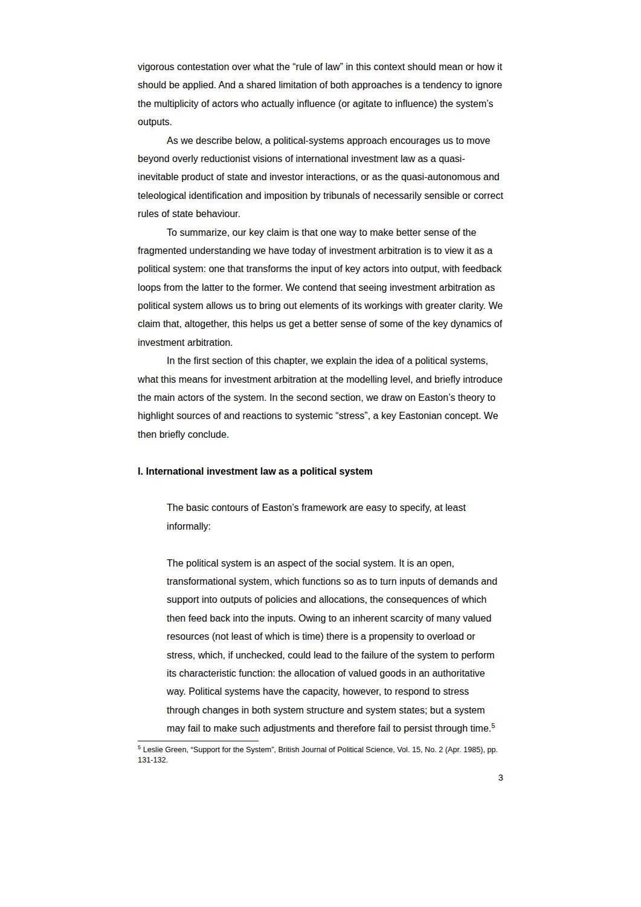vigorous contestation over what the “rule of law” in this context should mean or how it should be applied. And a shared limitation of both approaches is a tendency to ignore the multiplicity of actors who actually influence (or agitate to influence) the system’s outputs.
As we describe below, a political-systems approach encourages us to move beyond overly reductionist visions of international investment law as a quasi-inevitable product of state and investor interactions, or as the quasi-autonomous and teleological identification and imposition by tribunals of necessarily sensible or correct rules of state behaviour.
To summarize, our key claim is that one way to make better sense of the fragmented understanding we have today of investment arbitration is to view it as a political system: one that transforms the input of key actors into output, with feedback loops from the latter to the former. We contend that seeing investment arbitration as political system allows us to bring out elements of its workings with greater clarity. We claim that, altogether, this helps us get a better sense of some of the key dynamics of investment arbitration.
In the first section of this chapter, we explain the idea of a political systems, what this means for investment arbitration at the modelling level, and briefly introduce the main actors of the system. In the second section, we draw on Easton’s theory to highlight sources of and reactions to systemic “stress”, a key Eastonian concept. We then briefly conclude.
I. International investment law as a political system
The basic contours of Easton’s framework are easy to specify, at least informally:
The political system is an aspect of the social system. It is an open, transformational system, which functions so as to turn inputs of demands and support into outputs of policies and allocations, the consequences of which then feed back into the inputs. Owing to an inherent scarcity of many valued resources (not least of which is time) there is a propensity to overload or stress, which, if unchecked, could lead to the failure of the system to perform its characteristic function: the allocation of valued goods in an authoritative way. Political systems have the capacity, however, to respond to stress through changes in both system structure and system states; but a system may fail to make such adjustments and therefore fail to persist through time.5
5 Leslie Green, “Support for the System”, British Journal of Political Science, Vol. 15, No. 2 (Apr. 1985), pp. 131-132.
3